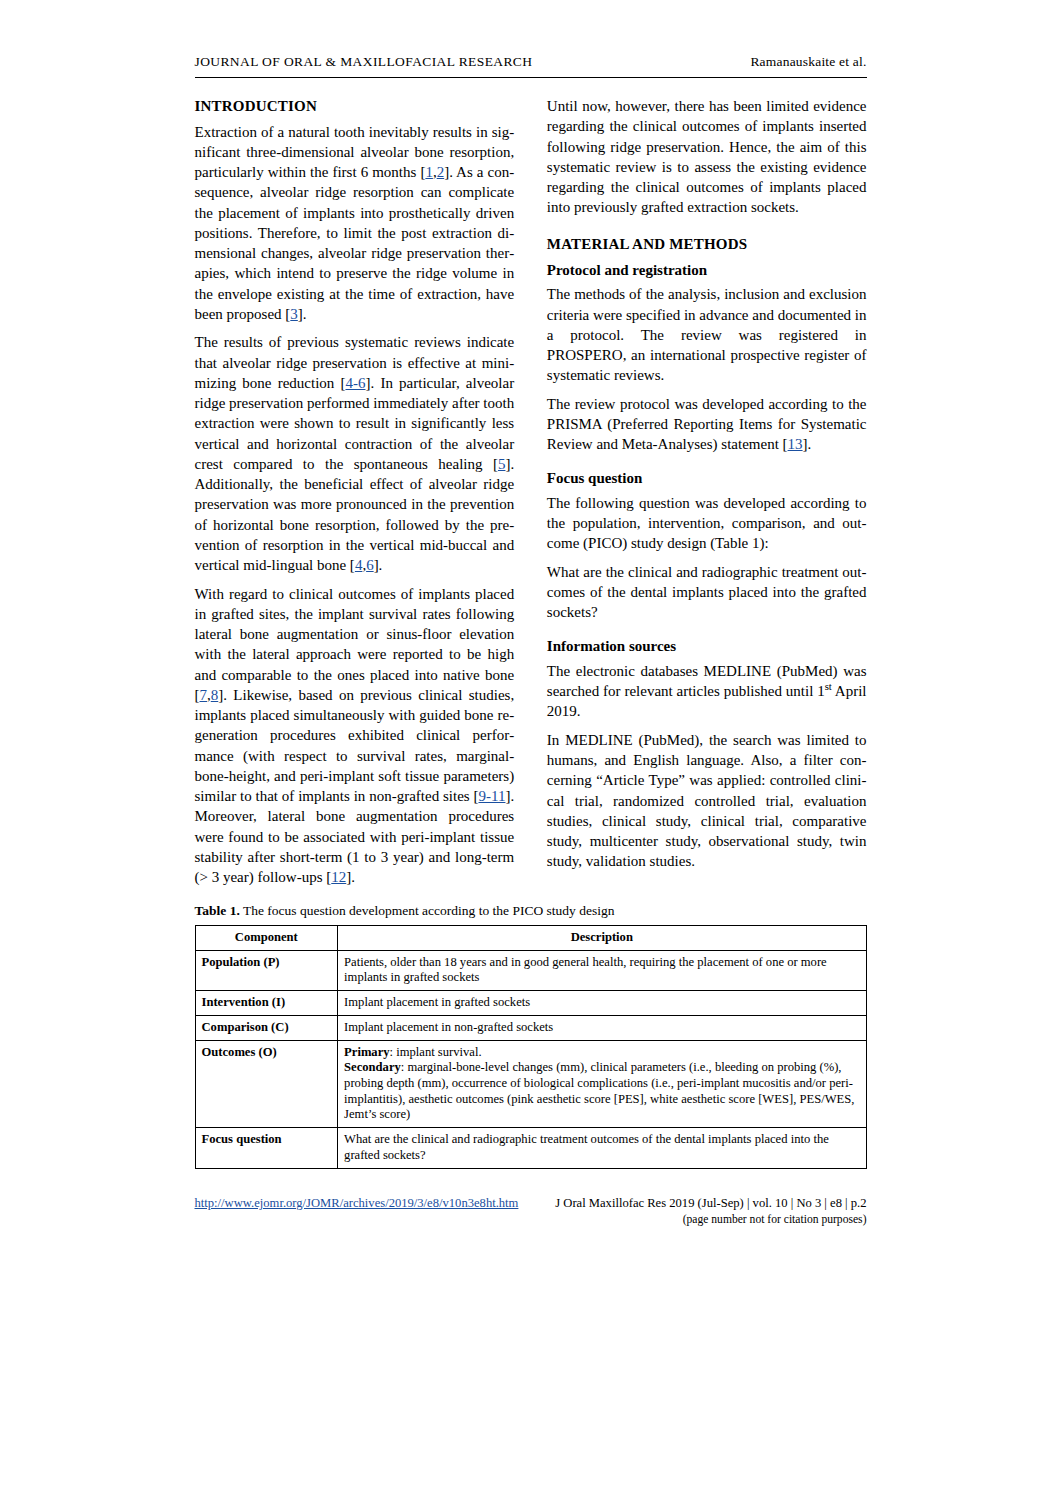Journal of Oral & Maxillofacial Research Ramanauskaite et al.
Introduction
Extraction of a natural tooth inevitably results in significant three-dimensional alveolar bone resorption, particularly within the first 6 months [1,2]. As a consequence, alveolar ridge resorption can complicate the placement of implants into prosthetically driven positions. Therefore, to limit the post extraction dimensional changes, alveolar ridge preservation therapies, which intend to preserve the ridge volume in the envelope existing at the time of extraction, have been proposed [3].
The results of previous systematic reviews indicate that alveolar ridge preservation is effective at minimizing bone reduction [4-6]. In particular, alveolar ridge preservation performed immediately after tooth extraction were shown to result in significantly less vertical and horizontal contraction of the alveolar crest compared to the spontaneous healing [5]. Additionally, the beneficial effect of alveolar ridge preservation was more pronounced in the prevention of horizontal bone resorption, followed by the prevention of resorption in the vertical mid-buccal and vertical mid-lingual bone [4,6].
With regard to clinical outcomes of implants placed in grafted sites, the implant survival rates following lateral bone augmentation or sinus-floor elevation with the lateral approach were reported to be high and comparable to the ones placed into native bone [7,8]. Likewise, based on previous clinical studies, implants placed simultaneously with guided bone regeneration procedures exhibited clinical performance (with respect to survival rates, marginal-bone-height, and peri-implant soft tissue parameters) similar to that of implants in non-grafted sites [9-11]. Moreover, lateral bone augmentation procedures were found to be associated with peri-implant tissue stability after short-term (1 to 3 year) and long-term (> 3 year) follow-ups [12].
Until now, however, there has been limited evidence regarding the clinical outcomes of implants inserted following ridge preservation. Hence, the aim of this systematic review is to assess the existing evidence regarding the clinical outcomes of implants placed into previously grafted extraction sockets.
Material and Methods
Protocol and registration
The methods of the analysis, inclusion and exclusion criteria were specified in advance and documented in a protocol. The review was registered in PROSPERO, an international prospective register of systematic reviews.
The review protocol was developed according to the PRISMA (Preferred Reporting Items for Systematic Review and Meta-Analyses) statement [13].
Focus question
The following question was developed according to the population, intervention, comparison, and outcome (PICO) study design (Table 1):
What are the clinical and radiographic treatment outcomes of the dental implants placed into the grafted sockets?
Information sources
The electronic databases MEDLINE (PubMed) was searched for relevant articles published until 1st April 2019.
In MEDLINE (PubMed), the search was limited to humans, and English language. Also, a filter concerning “Article Type” was applied: controlled clinical trial, randomized controlled trial, evaluation studies, clinical study, clinical trial, comparative study, multicenter study, observational study, twin study, validation studies.
Table 1. The focus question development according to the PICO study design
| Component | Description |
| --- | --- |
| Population (P) | Patients, older than 18 years and in good general health, requiring the placement of one or more implants in grafted sockets |
| Intervention (I) | Implant placement in grafted sockets |
| Comparison (C) | Implant placement in non-grafted sockets |
| Outcomes (O) | Primary : implant survival. Secondary : marginal-bone-level changes (mm), clinical parameters (i.e., bleeding on probing (%), probing depth (mm), occurrence of biological complications (i.e., peri-implant mucositis and/or peri-implantitis), aesthetic outcomes (pink aesthetic score [PES], white aesthetic score [WES], PES/WES, Jemt’s score) |
| Focus question | What are the clinical and radiographic treatment outcomes of the dental implants placed into the grafted sockets? |
http://www.ejomr.org/JOMR/archives/2019/3/e8/v10n3e8ht.htm
J Oral Maxillofac Res 2019 (Jul-Sep) | vol. 10 | No 3 | e8 | p.2
(page number not for citation purposes)